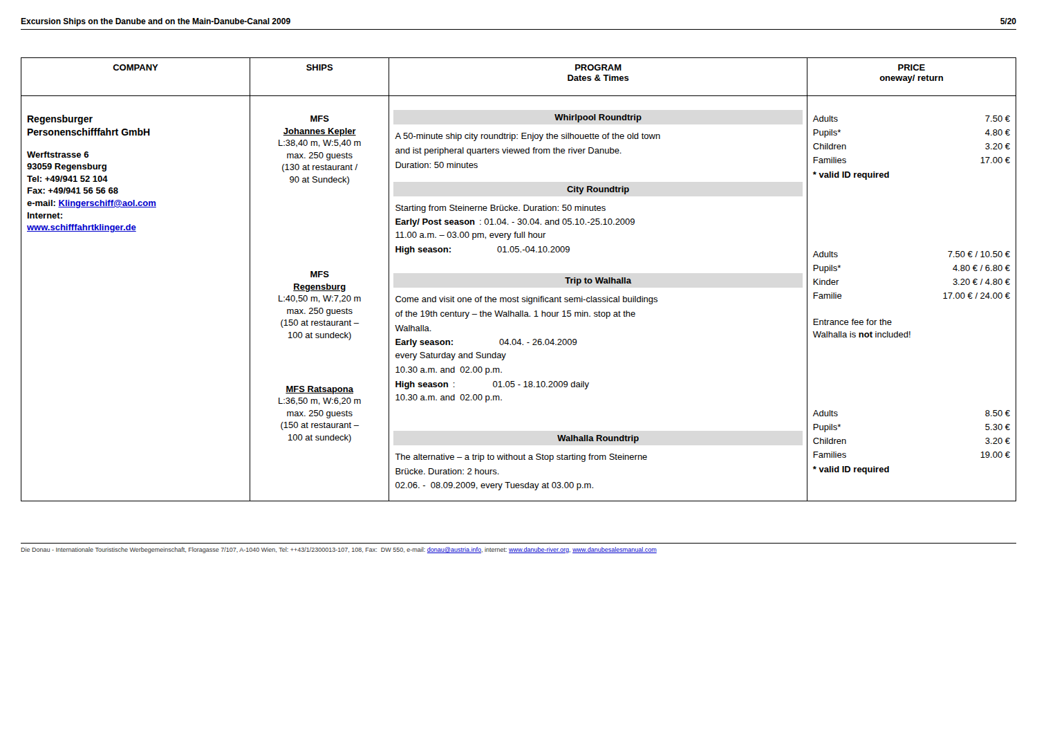Excursion Ships on the Danube and on the Main-Danube-Canal 2009 5/20
| COMPANY | SHIPS | PROGRAM Dates & Times | PRICE oneway/ return |
| --- | --- | --- | --- |
| Regensburger Personenschifffahrt GmbH Werftstrasse 6 93059 Regensburg Tel: +49/941 52 104 Fax: +49/941 56 56 68 e-mail: Klingerschiff@aol.com Internet: www.schifffahrtklinger.de | MFS Johannes Kepler L:38,40 m, W:5,40 m max. 250 guests (130 at restaurant / 90 at Sundeck) MFS Regensburg L:40,50 m, W:7,20 m max. 250 guests (150 at restaurant – 100 at sundeck) MFS Ratsapona L:36,50 m, W:6,20 m max. 250 guests (150 at restaurant – 100 at sundeck) | Whirlpool Roundtrip A 50-minute ship city roundtrip: Enjoy the silhouette of the old town and ist peripheral quarters viewed from the river Danube. Duration: 50 minutes City Roundtrip Starting from Steinerne Brücke. Duration: 50 minutes Early/ Post season : 01.04. - 30.04. and 05.10.-25.10.2009 11.00 a.m. – 03.00 pm, every full hour High season: 01.05.-04.10.2009 Trip to Walhalla Come and visit one of the most significant semi-classical buildings of the 19th century – the Walhalla. 1 hour 15 min. stop at the Walhalla. Early season: 04.04. - 26.04.2009 every Saturday and Sunday 10.30 a.m. and 02.00 p.m. High season : 01.05 - 18.10.2009 daily 10.30 a.m. and 02.00 p.m. Walhalla Roundtrip The alternative – a trip to without a Stop starting from Steinerne Brücke. Duration: 2 hours. 02.06. - 08.09.2009, every Tuesday at 03.00 p.m. | / Adults / 7.50 € / / Pupils* / 4.80 € / / Children / 3.20 € / / Families / 17.00 € / * valid ID required / Adults / 7.50 € / 10.50 € / / Pupils* / 4.80 € / 6.80 € / / Kinder / 3.20 € / 4.80 € / / Familie / 17.00 € / 24.00 € / Entrance fee for the Walhalla is not included! / Adults / 8.50 € / / Pupils* / 5.30 € / / Children / 3.20 € / / Families / 19.00 € / * valid ID required |
Die Donau - Internationale Touristische Werbegemeinschaft, Floragasse 7/107, A-1040 Wien, Tel: ++43/1/2300013-107, 108, Fax: DW 550, e-mail: donau@austria.info, internet: www.danube-river.org, www.danubesalesmanual.com